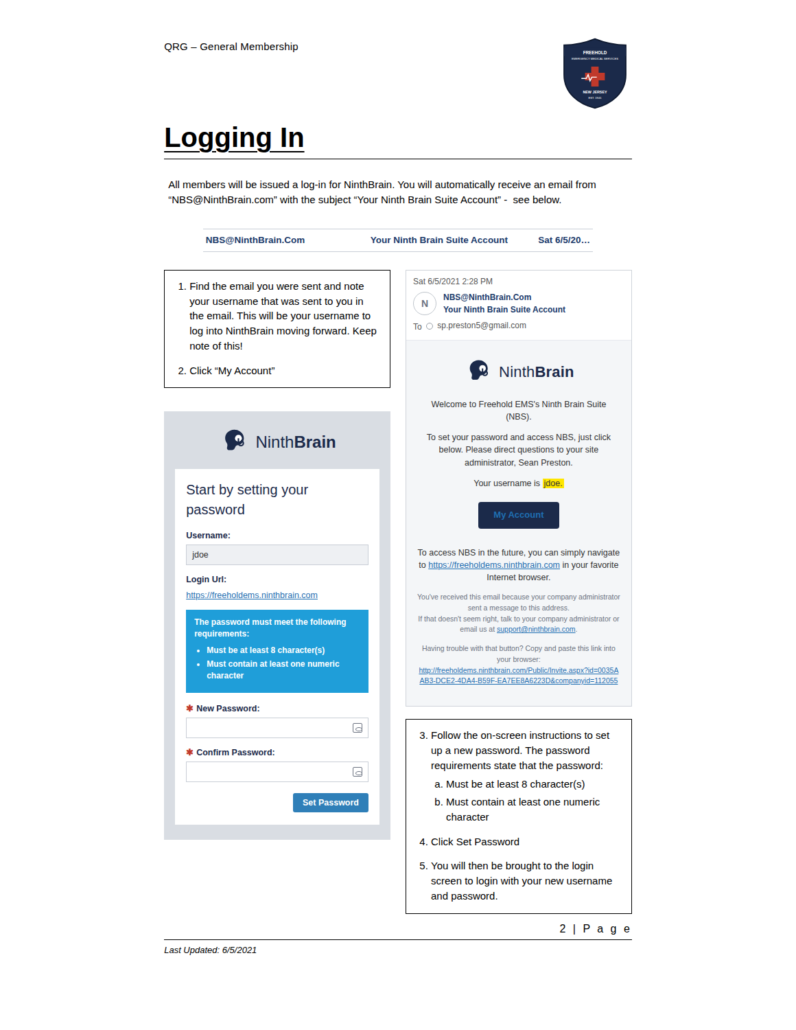QRG – General Membership
FREEHOLD EMERGENCY MEDICAL SERVICES NEW JERSEY EST. 1941
Logging In
All members will be issued a log-in for NinthBrain. You will automatically receive an email from “NBS@NinthBrain.com” with the subject “Your Ninth Brain Suite Account” - see below.
NBS@NinthBrain.Com
Your Ninth Brain Suite Account
Sat 6/5/20…
Find the email you were sent and note your username that was sent to you in the email. This will be your username to log into NinthBrain moving forward. Keep note of this!
Click “My Account”
NinthBrain
Start by setting your password
Username:
jdoe
Login Url:
https://freeholdems.ninthbrain.com
The password must meet the following requirements:
Must be at least 8 character(s)
Must contain at least one numeric character
✱New Password:
✱Confirm Password:
Set Password
Sat 6/5/2021 2:28 PM
N
NBS@NinthBrain.Com
Your Ninth Brain Suite Account
To sp.preston5@gmail.com
NinthBrain
Welcome to Freehold EMS's Ninth Brain Suite (NBS).
To set your password and access NBS, just click below. Please direct questions to your site administrator, Sean Preston.
Your username is jdoe.
My Account
To access NBS in the future, you can simply navigate to https://freeholdems.ninthbrain.com in your favorite Internet browser.
You've received this email because your company administrator sent a message to this address.
If that doesn't seem right, talk to your company administrator or email us at support@ninthbrain.com.
Having trouble with that button? Copy and paste this link into your browser:
http://freeholdems.ninthbrain.com/Public/Invite.aspx?id=0035AAB3-DCE2-4DA4-B59F-EA7EE8A6223D&companyid=112055
Follow the on-screen instructions to set up a new password. The password requirements state that the password:
Must be at least 8 character(s)
Must contain at least one numeric character
Click Set Password
You will then be brought to the login screen to login with your new username and password.
2 | P a g e
Last Updated: 6/5/2021